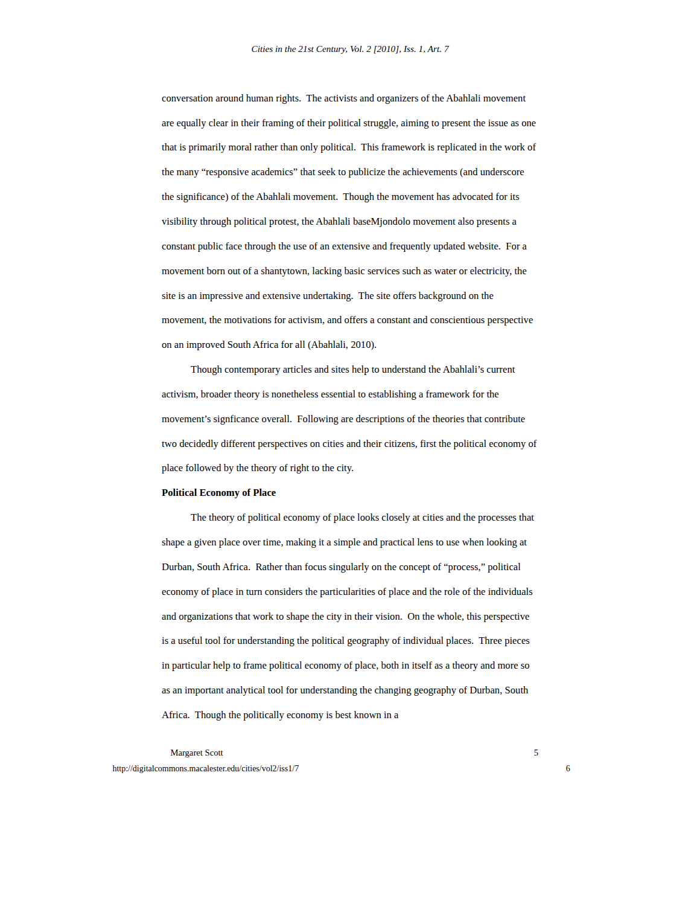Cities in the 21st Century, Vol. 2 [2010], Iss. 1, Art. 7
conversation around human rights. The activists and organizers of the Abahlali movement are equally clear in their framing of their political struggle, aiming to present the issue as one that is primarily moral rather than only political. This framework is replicated in the work of the many “responsive academics” that seek to publicize the achievements (and underscore the significance) of the Abahlali movement. Though the movement has advocated for its visibility through political protest, the Abahlali baseMjondolo movement also presents a constant public face through the use of an extensive and frequently updated website. For a movement born out of a shantytown, lacking basic services such as water or electricity, the site is an impressive and extensive undertaking. The site offers background on the movement, the motivations for activism, and offers a constant and conscientious perspective on an improved South Africa for all (Abahlali, 2010).
Though contemporary articles and sites help to understand the Abahlali’s current activism, broader theory is nonetheless essential to establishing a framework for the movement’s signficance overall. Following are descriptions of the theories that contribute two decidedly different perspectives on cities and their citizens, first the political economy of place followed by the theory of right to the city.
Political Economy of Place
The theory of political economy of place looks closely at cities and the processes that shape a given place over time, making it a simple and practical lens to use when looking at Durban, South Africa. Rather than focus singularly on the concept of “process,” political economy of place in turn considers the particularities of place and the role of the individuals and organizations that work to shape the city in their vision. On the whole, this perspective is a useful tool for understanding the political geography of individual places. Three pieces in particular help to frame political economy of place, both in itself as a theory and more so as an important analytical tool for understanding the changing geography of Durban, South Africa. Though the politically economy is best known in a
Margaret Scott 5 http://digitalcommons.macalester.edu/cities/vol2/iss1/7 6